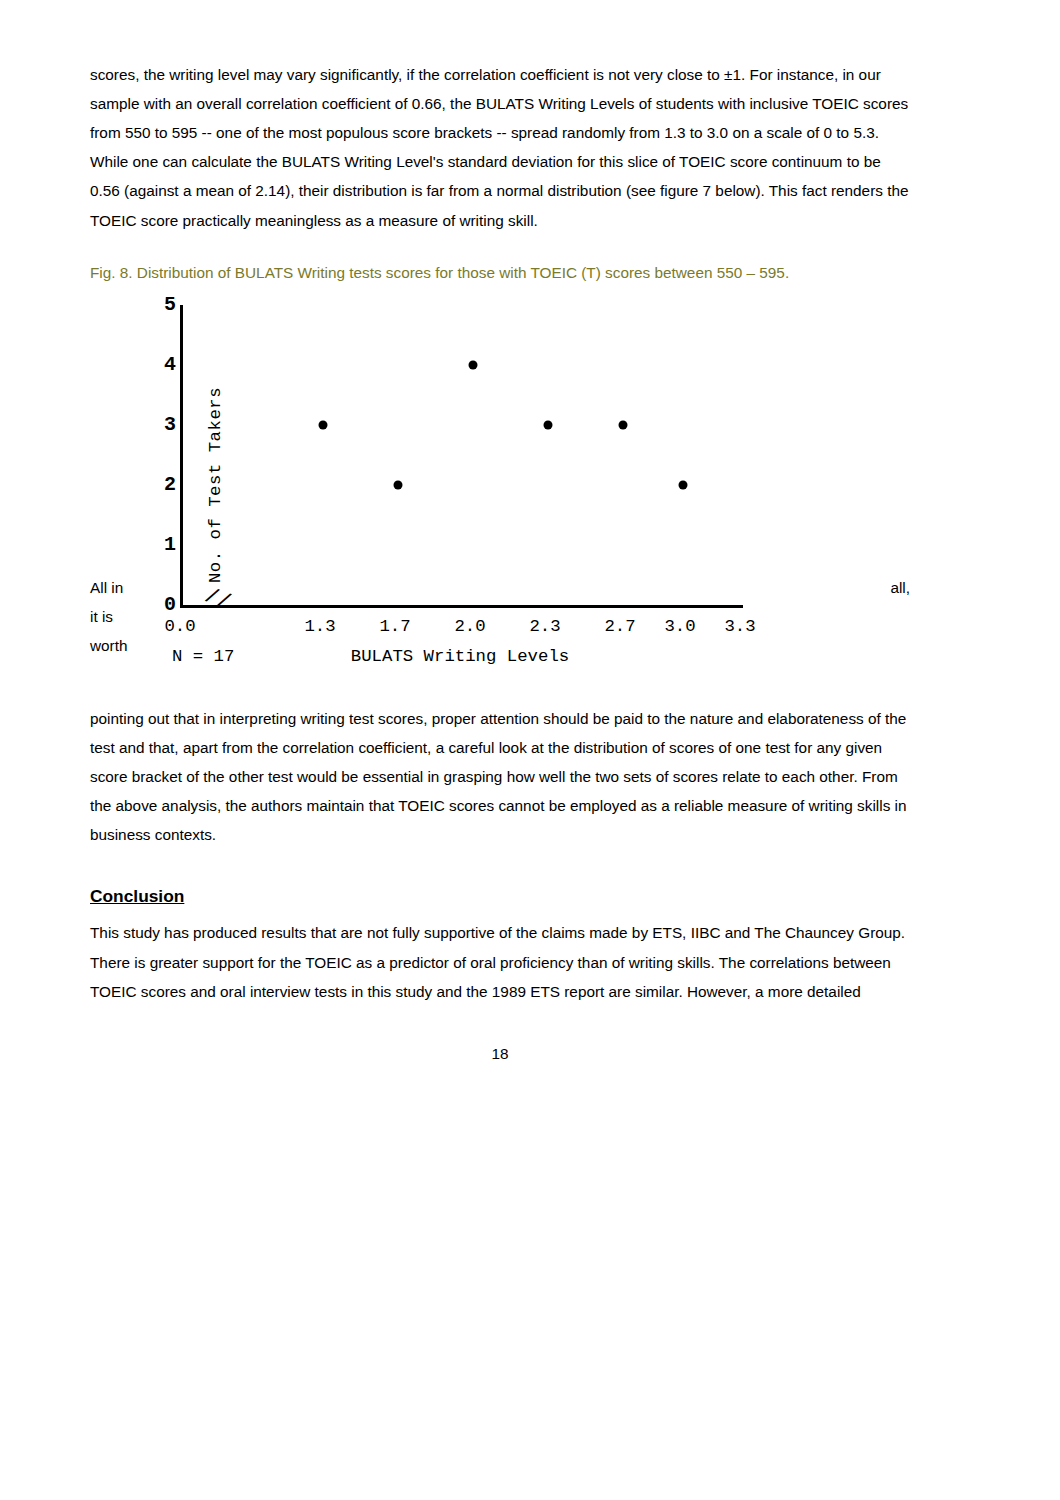scores, the writing level may vary significantly, if the correlation coefficient is not very close to ±1. For instance, in our sample with an overall correlation coefficient of 0.66, the BULATS Writing Levels of students with inclusive TOEIC scores from 550 to 595 -- one of the most populous score brackets -- spread randomly from 1.3 to 3.0 on a scale of 0 to 5.3. While one can calculate the BULATS Writing Level's standard deviation for this slice of TOEIC score continuum to be 0.56 (against a mean of 2.14), their distribution is far from a normal distribution (see figure 7 below). This fact renders the TOEIC score practically meaningless as a measure of writing skill.
Fig. 8. Distribution of BULATS Writing tests scores for those with TOEIC (T) scores between 550 – 595.
All in
it is
worth
all,
No. of Test Takers
5 4 3 2 1 0
//
0.0 1.3 1.7 2.0 2.3 2.7 3.0 3.3
N = 17
BULATS Writing Levels
pointing out that in interpreting writing test scores, proper attention should be paid to the nature and elaborateness of the test and that, apart from the correlation coefficient, a careful look at the distribution of scores of one test for any given score bracket of the other test would be essential in grasping how well the two sets of scores relate to each other. From the above analysis, the authors maintain that TOEIC scores cannot be employed as a reliable measure of writing skills in business contexts.
Conclusion
This study has produced results that are not fully supportive of the claims made by ETS, IIBC and The Chauncey Group. There is greater support for the TOEIC as a predictor of oral proficiency than of writing skills. The correlations between TOEIC scores and oral interview tests in this study and the 1989 ETS report are similar. However, a more detailed
18